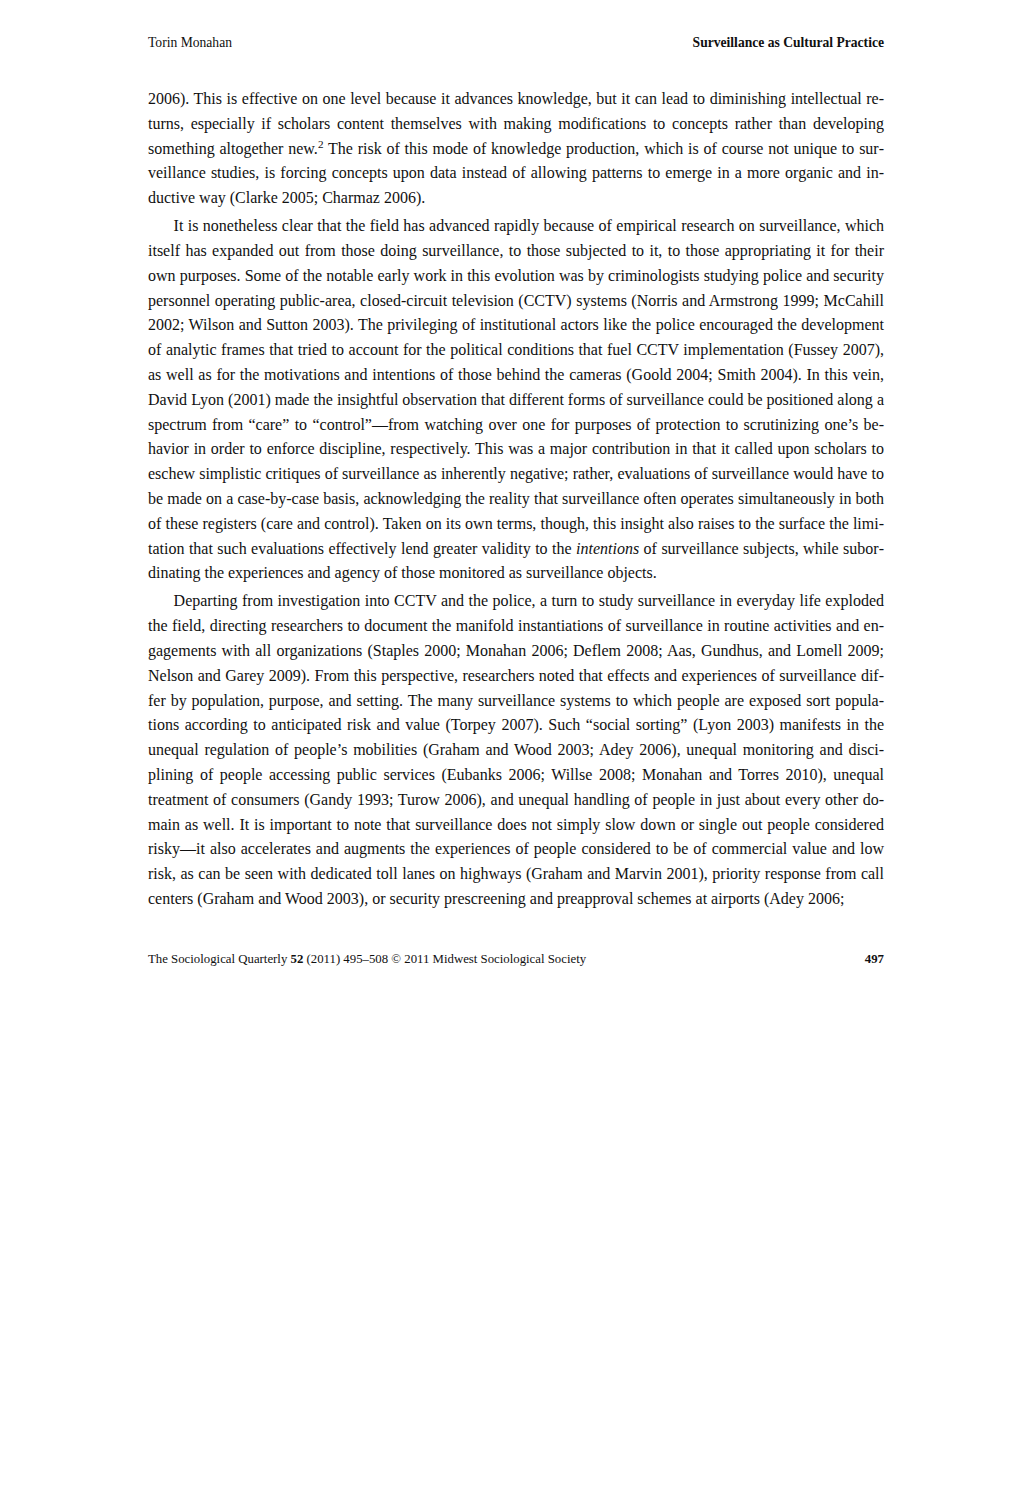Torin Monahan Surveillance as Cultural Practice
2006). This is effective on one level because it advances knowledge, but it can lead to diminishing intellectual returns, especially if scholars content themselves with making modifications to concepts rather than developing something altogether new.2 The risk of this mode of knowledge production, which is of course not unique to surveillance studies, is forcing concepts upon data instead of allowing patterns to emerge in a more organic and inductive way (Clarke 2005; Charmaz 2006).
It is nonetheless clear that the field has advanced rapidly because of empirical research on surveillance, which itself has expanded out from those doing surveillance, to those subjected to it, to those appropriating it for their own purposes. Some of the notable early work in this evolution was by criminologists studying police and security personnel operating public-area, closed-circuit television (CCTV) systems (Norris and Armstrong 1999; McCahill 2002; Wilson and Sutton 2003). The privileging of institutional actors like the police encouraged the development of analytic frames that tried to account for the political conditions that fuel CCTV implementation (Fussey 2007), as well as for the motivations and intentions of those behind the cameras (Goold 2004; Smith 2004). In this vein, David Lyon (2001) made the insightful observation that different forms of surveillance could be positioned along a spectrum from “care” to “control”—from watching over one for purposes of protection to scrutinizing one’s behavior in order to enforce discipline, respectively. This was a major contribution in that it called upon scholars to eschew simplistic critiques of surveillance as inherently negative; rather, evaluations of surveillance would have to be made on a case-by-case basis, acknowledging the reality that surveillance often operates simultaneously in both of these registers (care and control). Taken on its own terms, though, this insight also raises to the surface the limitation that such evaluations effectively lend greater validity to the intentions of surveillance subjects, while subordinating the experiences and agency of those monitored as surveillance objects.
Departing from investigation into CCTV and the police, a turn to study surveillance in everyday life exploded the field, directing researchers to document the manifold instantiations of surveillance in routine activities and engagements with all organizations (Staples 2000; Monahan 2006; Deflem 2008; Aas, Gundhus, and Lomell 2009; Nelson and Garey 2009). From this perspective, researchers noted that effects and experiences of surveillance differ by population, purpose, and setting. The many surveillance systems to which people are exposed sort populations according to anticipated risk and value (Torpey 2007). Such “social sorting” (Lyon 2003) manifests in the unequal regulation of people’s mobilities (Graham and Wood 2003; Adey 2006), unequal monitoring and disciplining of people accessing public services (Eubanks 2006; Willse 2008; Monahan and Torres 2010), unequal treatment of consumers (Gandy 1993; Turow 2006), and unequal handling of people in just about every other domain as well. It is important to note that surveillance does not simply slow down or single out people considered risky—it also accelerates and augments the experiences of people considered to be of commercial value and low risk, as can be seen with dedicated toll lanes on highways (Graham and Marvin 2001), priority response from call centers (Graham and Wood 2003), or security prescreening and preapproval schemes at airports (Adey 2006;
The Sociological Quarterly 52 (2011) 495–508 © 2011 Midwest Sociological Society 497